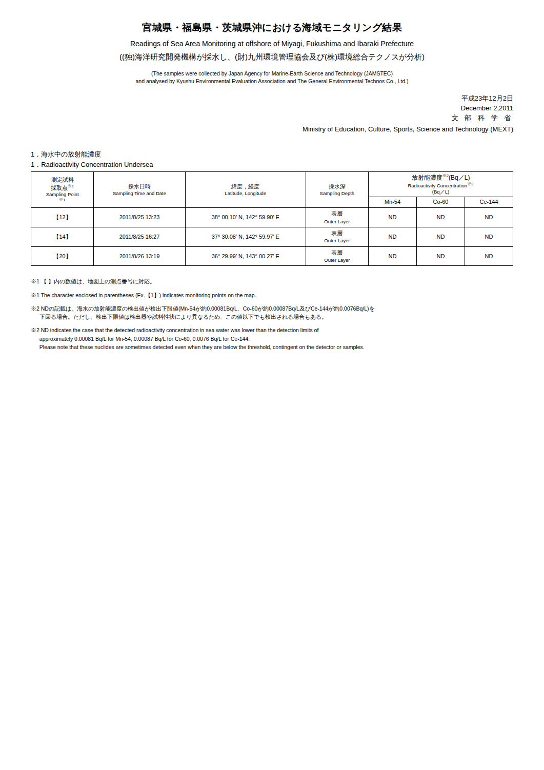宮城県・福島県・茨城県沖における海域モニタリング結果
Readings of Sea Area Monitoring at offshore of Miyagi, Fukushima and Ibaraki Prefecture
((独)海洋研究開発機構が採水し、(財)九州環境管理協会及び(株)環境総合テクノスが分析)
(The samples were collected by Japan Agency for Marine-Earth Science and Technology (JAMSTEC)
and analysed by Kyushu Environmental Evaluation Association and The General Environmental Technos Co., Ltd.)
平成23年12月2日
December 2,2011
文 部 科 学 省
Ministry of Education, Culture, Sports, Science and Technology (MEXT)
1．海水中の放射能濃度
1．Radioactivity Concentration Undersea
| 測定試料 採取点 ※1 Sampling Point ※1 | 採水日時 Sampling Time and Date | 緯度，経度 Latitude, Longitude | 採水深 Sampling Depth | 放射能濃度 ※2 (Bq／L) Radioactivity Concentration ※2 (Bq／L) |
| --- | --- | --- | --- | --- |
| Mn-54 | Co-60 | Ce-144 |
| 【12】 | 2011/8/25 13:23 | 38° 00.10′ N, 142° 59.90′ E | 表層 Outer Layer | ND | ND | ND |
| 【14】 | 2011/8/25 16:27 | 37° 30.08′ N, 142° 59.97′ E | 表層 Outer Layer | ND | ND | ND |
| 【20】 | 2011/8/26 13:19 | 36° 29.99′ N, 143° 00.27′ E | 表層 Outer Layer | ND | ND | ND |
※1 【 】内の数値は、地図上の測点番号に対応。
※1 The character enclosed in parentheses (Ex.【1】) indicates monitoring points on the map.
※2 NDの記載は、海水の放射能濃度の検出値が検出下限値(Mn-54が約0.00081Bq/L、Co-60が約0.00087Bq/L及びCe-144が約0.0076Bq/L)を
下回る場合。ただし、検出下限値は検出器や試料性状により異なるため、この値以下でも検出される場合もある。
※2 ND indicates the case that the detected radioactivity concentration in sea water was lower than the detection limits of
approximately 0.00081 Bq/L for Mn-54, 0.00087 Bq/L for Co-60, 0.0076 Bq/L for Ce-144. Please note that these nuclides are sometimes detected even when they are below the threshold, contingent on the detector or samples.